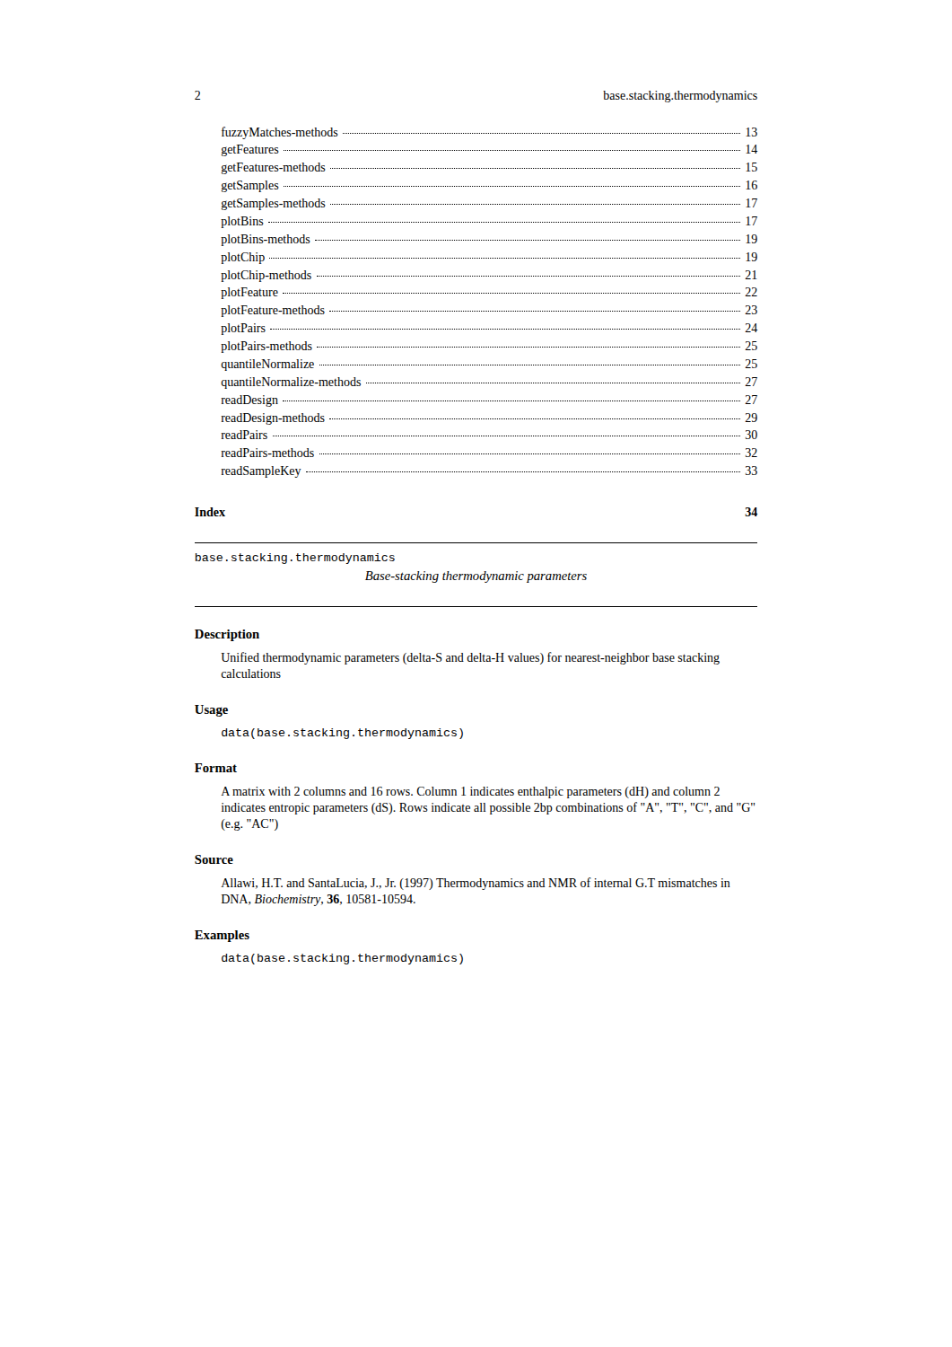2
base.stacking.thermodynamics
fuzzyMatches-methods 13
getFeatures 14
getFeatures-methods 15
getSamples 16
getSamples-methods 17
plotBins 17
plotBins-methods 19
plotChip 19
plotChip-methods 21
plotFeature 22
plotFeature-methods 23
plotPairs 24
plotPairs-methods 25
quantileNormalize 25
quantileNormalize-methods 27
readDesign 27
readDesign-methods 29
readPairs 30
readPairs-methods 32
readSampleKey 33
Index 34
base.stacking.thermodynamics
Base-stacking thermodynamic parameters
Description
Unified thermodynamic parameters (delta-S and delta-H values) for nearest-neighbor base stacking calculations
Usage
data(base.stacking.thermodynamics)
Format
A matrix with 2 columns and 16 rows. Column 1 indicates enthalpic parameters (dH) and column 2 indicates entropic parameters (dS). Rows indicate all possible 2bp combinations of "A", "T", "C", and "G" (e.g. "AC")
Source
Allawi, H.T. and SantaLucia, J., Jr. (1997) Thermodynamics and NMR of internal G.T mismatches in DNA, Biochemistry, 36, 10581-10594.
Examples
data(base.stacking.thermodynamics)